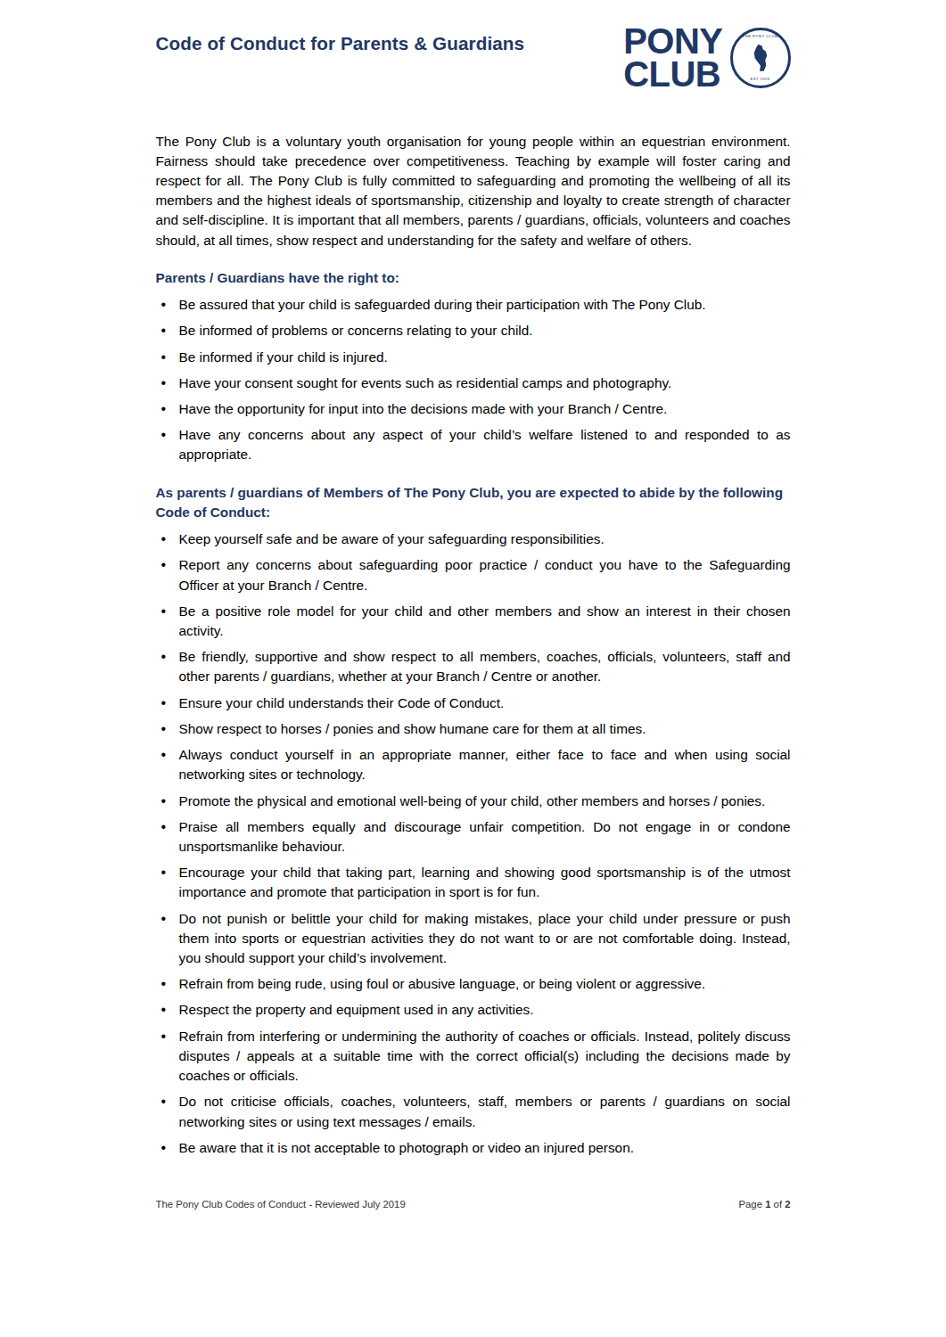Code of Conduct for Parents & Guardians
PONY
CLUB
The Pony Club is a voluntary youth organisation for young people within an equestrian environment. Fairness should take precedence over competitiveness. Teaching by example will foster caring and respect for all. The Pony Club is fully committed to safeguarding and promoting the wellbeing of all its members and the highest ideals of sportsmanship, citizenship and loyalty to create strength of character and self-discipline. It is important that all members, parents / guardians, officials, volunteers and coaches should, at all times, show respect and understanding for the safety and welfare of others.
Parents / Guardians have the right to:
Be assured that your child is safeguarded during their participation with The Pony Club.
Be informed of problems or concerns relating to your child.
Be informed if your child is injured.
Have your consent sought for events such as residential camps and photography.
Have the opportunity for input into the decisions made with your Branch / Centre.
Have any concerns about any aspect of your child’s welfare listened to and responded to as appropriate.
As parents / guardians of Members of The Pony Club, you are expected to abide by the following Code of Conduct:
Keep yourself safe and be aware of your safeguarding responsibilities.
Report any concerns about safeguarding poor practice / conduct you have to the Safeguarding Officer at your Branch / Centre.
Be a positive role model for your child and other members and show an interest in their chosen activity.
Be friendly, supportive and show respect to all members, coaches, officials, volunteers, staff and other parents / guardians, whether at your Branch / Centre or another.
Ensure your child understands their Code of Conduct.
Show respect to horses / ponies and show humane care for them at all times.
Always conduct yourself in an appropriate manner, either face to face and when using social networking sites or technology.
Promote the physical and emotional well-being of your child, other members and horses / ponies.
Praise all members equally and discourage unfair competition. Do not engage in or condone unsportsmanlike behaviour.
Encourage your child that taking part, learning and showing good sportsmanship is of the utmost importance and promote that participation in sport is for fun.
Do not punish or belittle your child for making mistakes, place your child under pressure or push them into sports or equestrian activities they do not want to or are not comfortable doing. Instead, you should support your child’s involvement.
Refrain from being rude, using foul or abusive language, or being violent or aggressive.
Respect the property and equipment used in any activities.
Refrain from interfering or undermining the authority of coaches or officials. Instead, politely discuss disputes / appeals at a suitable time with the correct official(s) including the decisions made by coaches or officials.
Do not criticise officials, coaches, volunteers, staff, members or parents / guardians on social networking sites or using text messages / emails.
Be aware that it is not acceptable to photograph or video an injured person.
The Pony Club Codes of Conduct - Reviewed July 2019
Page 1 of 2